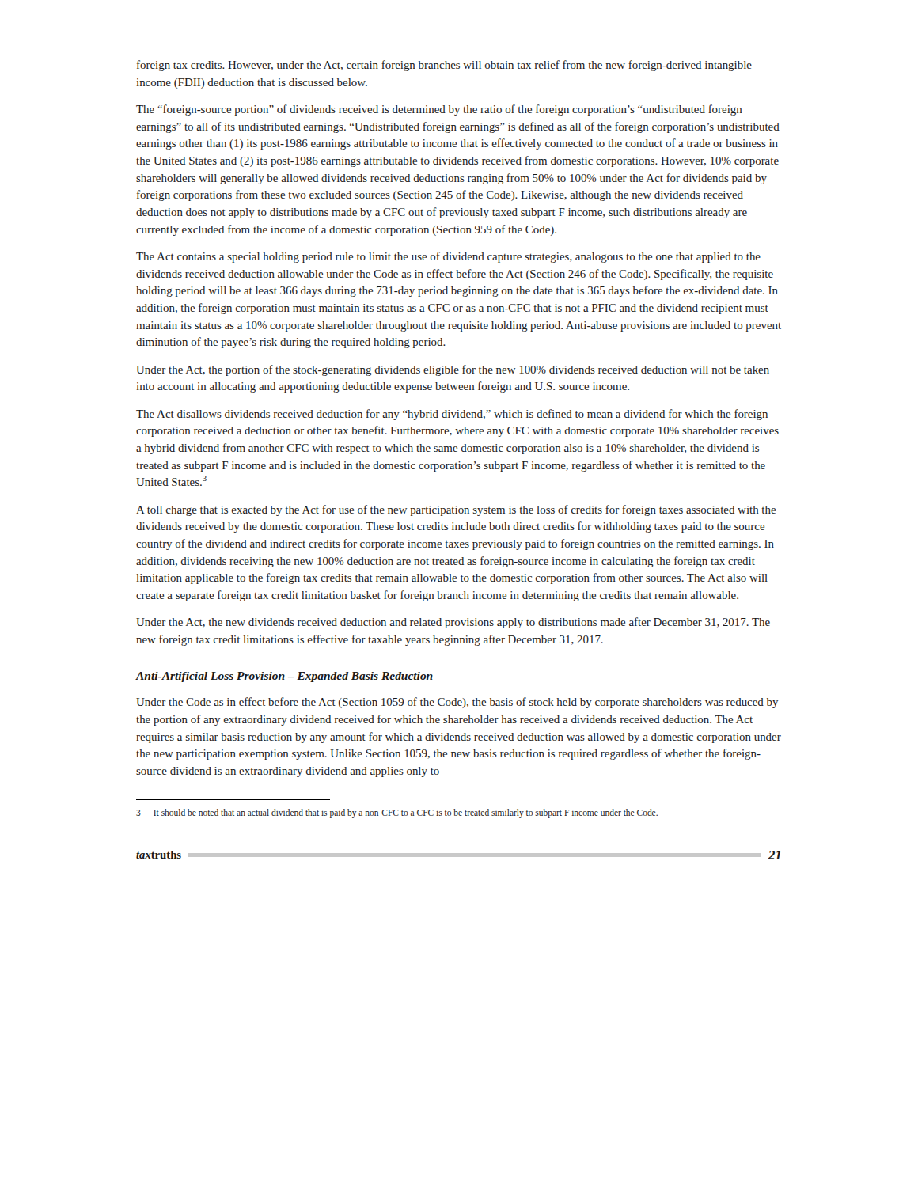foreign tax credits. However, under the Act, certain foreign branches will obtain tax relief from the new foreign-derived intangible income (FDII) deduction that is discussed below.
The “foreign-source portion” of dividends received is determined by the ratio of the foreign corporation’s “undistributed foreign earnings” to all of its undistributed earnings. “Undistributed foreign earnings” is defined as all of the foreign corporation’s undistributed earnings other than (1) its post-1986 earnings attributable to income that is effectively connected to the conduct of a trade or business in the United States and (2) its post-1986 earnings attributable to dividends received from domestic corporations. However, 10% corporate shareholders will generally be allowed dividends received deductions ranging from 50% to 100% under the Act for dividends paid by foreign corporations from these two excluded sources (Section 245 of the Code). Likewise, although the new dividends received deduction does not apply to distributions made by a CFC out of previously taxed subpart F income, such distributions already are currently excluded from the income of a domestic corporation (Section 959 of the Code).
The Act contains a special holding period rule to limit the use of dividend capture strategies, analogous to the one that applied to the dividends received deduction allowable under the Code as in effect before the Act (Section 246 of the Code). Specifically, the requisite holding period will be at least 366 days during the 731-day period beginning on the date that is 365 days before the ex-dividend date. In addition, the foreign corporation must maintain its status as a CFC or as a non-CFC that is not a PFIC and the dividend recipient must maintain its status as a 10% corporate shareholder throughout the requisite holding period. Anti-abuse provisions are included to prevent diminution of the payee’s risk during the required holding period.
Under the Act, the portion of the stock-generating dividends eligible for the new 100% dividends received deduction will not be taken into account in allocating and apportioning deductible expense between foreign and U.S. source income.
The Act disallows dividends received deduction for any “hybrid dividend,” which is defined to mean a dividend for which the foreign corporation received a deduction or other tax benefit. Furthermore, where any CFC with a domestic corporate 10% shareholder receives a hybrid dividend from another CFC with respect to which the same domestic corporation also is a 10% shareholder, the dividend is treated as subpart F income and is included in the domestic corporation’s subpart F income, regardless of whether it is remitted to the United States.3
A toll charge that is exacted by the Act for use of the new participation system is the loss of credits for foreign taxes associated with the dividends received by the domestic corporation. These lost credits include both direct credits for withholding taxes paid to the source country of the dividend and indirect credits for corporate income taxes previously paid to foreign countries on the remitted earnings. In addition, dividends receiving the new 100% deduction are not treated as foreign-source income in calculating the foreign tax credit limitation applicable to the foreign tax credits that remain allowable to the domestic corporation from other sources. The Act also will create a separate foreign tax credit limitation basket for foreign branch income in determining the credits that remain allowable.
Under the Act, the new dividends received deduction and related provisions apply to distributions made after December 31, 2017. The new foreign tax credit limitations is effective for taxable years beginning after December 31, 2017.
Anti-Artificial Loss Provision – Expanded Basis Reduction
Under the Code as in effect before the Act (Section 1059 of the Code), the basis of stock held by corporate shareholders was reduced by the portion of any extraordinary dividend received for which the shareholder has received a dividends received deduction. The Act requires a similar basis reduction by any amount for which a dividends received deduction was allowed by a domestic corporation under the new participation exemption system. Unlike Section 1059, the new basis reduction is required regardless of whether the foreign-source dividend is an extraordinary dividend and applies only to
3 It should be noted that an actual dividend that is paid by a non-CFC to a CFC is to be treated similarly to subpart F income under the Code.
tax truths 21